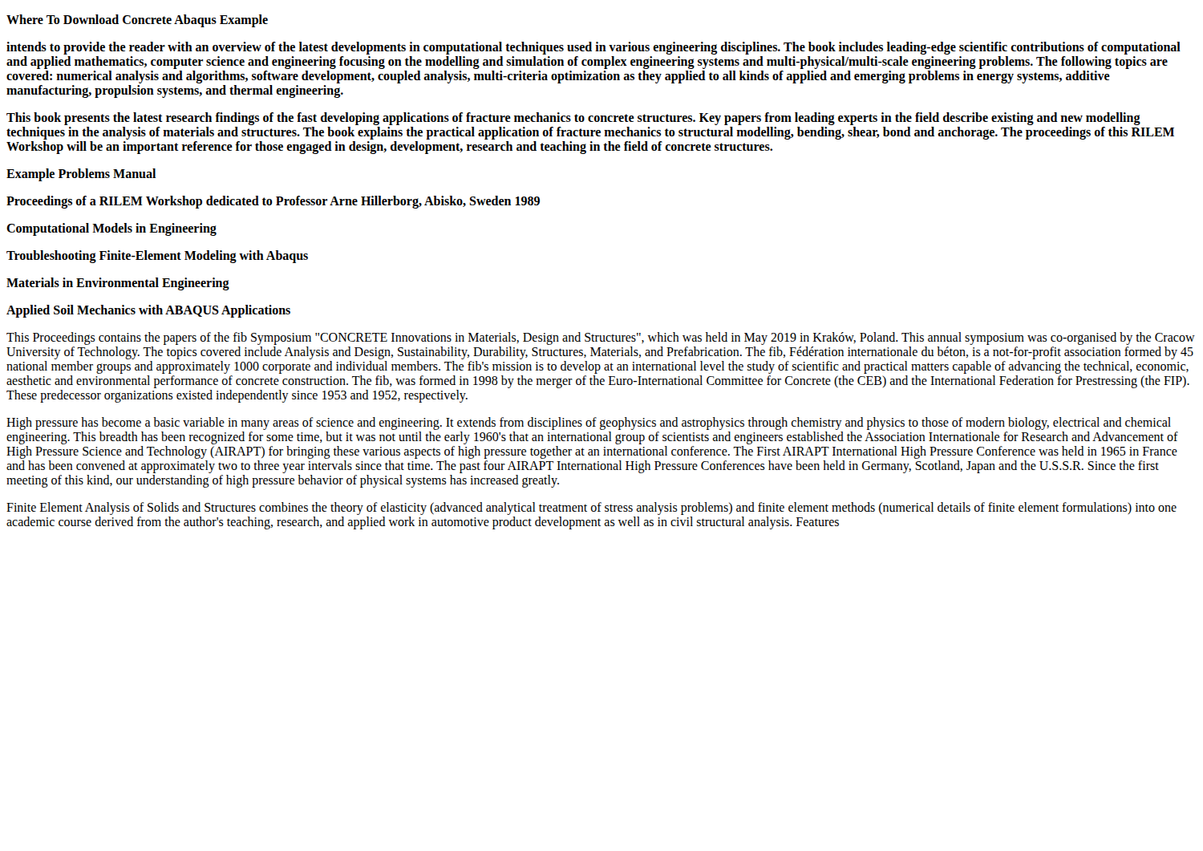Where To Download Concrete Abaqus Example
intends to provide the reader with an overview of the latest developments in computational techniques used in various engineering disciplines. The book includes leading-edge scientific contributions of computational and applied mathematics, computer science and engineering focusing on the modelling and simulation of complex engineering systems and multi-physical/multi-scale engineering problems. The following topics are covered: numerical analysis and algorithms, software development, coupled analysis, multi-criteria optimization as they applied to all kinds of applied and emerging problems in energy systems, additive manufacturing, propulsion systems, and thermal engineering.
This book presents the latest research findings of the fast developing applications of fracture mechanics to concrete structures. Key papers from leading experts in the field describe existing and new modelling techniques in the analysis of materials and structures. The book explains the practical application of fracture mechanics to structural modelling, bending, shear, bond and anchorage. The proceedings of this RILEM Workshop will be an important reference for those engaged in design, development, research and teaching in the field of concrete structures.
Example Problems Manual
Proceedings of a RILEM Workshop dedicated to Professor Arne Hillerborg, Abisko, Sweden 1989
Computational Models in Engineering
Troubleshooting Finite-Element Modeling with Abaqus
Materials in Environmental Engineering
Applied Soil Mechanics with ABAQUS Applications
This Proceedings contains the papers of the fib Symposium "CONCRETE Innovations in Materials, Design and Structures", which was held in May 2019 in Kraków, Poland. This annual symposium was co-organised by the Cracow University of Technology. The topics covered include Analysis and Design, Sustainability, Durability, Structures, Materials, and Prefabrication. The fib, Fédération internationale du béton, is a not-for-profit association formed by 45 national member groups and approximately 1000 corporate and individual members. The fib's mission is to develop at an international level the study of scientific and practical matters capable of advancing the technical, economic, aesthetic and environmental performance of concrete construction. The fib, was formed in 1998 by the merger of the Euro-International Committee for Concrete (the CEB) and the International Federation for Prestressing (the FIP). These predecessor organizations existed independently since 1953 and 1952, respectively.
High pressure has become a basic variable in many areas of science and engineering. It extends from disciplines of geophysics and astrophysics through chemistry and physics to those of modern biology, electrical and chemical engineering. This breadth has been recognized for some time, but it was not until the early 1960's that an international group of scientists and engineers established the Association Internationale for Research and Advancement of High Pressure Science and Technology (AIRAPT) for bringing these various aspects of high pressure together at an international conference. The First AIRAPT International High Pressure Conference was held in 1965 in France and has been convened at approximately two to three year intervals since that time. The past four AIRAPT International High Pressure Conferences have been held in Germany, Scotland, Japan and the U.S.S.R. Since the first meeting of this kind, our understanding of high pressure behavior of physical systems has increased greatly.
Finite Element Analysis of Solids and Structures combines the theory of elasticity (advanced analytical treatment of stress analysis problems) and finite element methods (numerical details of finite element formulations) into one academic course derived from the author's teaching, research, and applied work in automotive product development as well as in civil structural analysis. Features